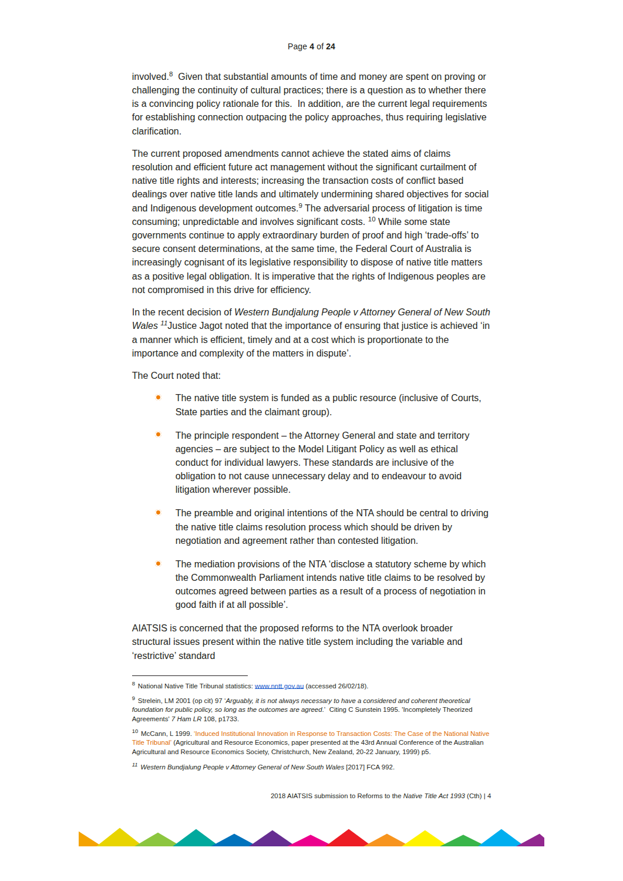Page 4 of 24
involved.8 Given that substantial amounts of time and money are spent on proving or challenging the continuity of cultural practices; there is a question as to whether there is a convincing policy rationale for this. In addition, are the current legal requirements for establishing connection outpacing the policy approaches, thus requiring legislative clarification.
The current proposed amendments cannot achieve the stated aims of claims resolution and efficient future act management without the significant curtailment of native title rights and interests; increasing the transaction costs of conflict based dealings over native title lands and ultimately undermining shared objectives for social and Indigenous development outcomes.9 The adversarial process of litigation is time consuming; unpredictable and involves significant costs. 10 While some state governments continue to apply extraordinary burden of proof and high ‘trade-offs’ to secure consent determinations, at the same time, the Federal Court of Australia is increasingly cognisant of its legislative responsibility to dispose of native title matters as a positive legal obligation. It is imperative that the rights of Indigenous peoples are not compromised in this drive for efficiency.
In the recent decision of Western Bundjalung People v Attorney General of New South Wales 11Justice Jagot noted that the importance of ensuring that justice is achieved ‘in a manner which is efficient, timely and at a cost which is proportionate to the importance and complexity of the matters in dispute’.
The Court noted that:
The native title system is funded as a public resource (inclusive of Courts, State parties and the claimant group).
The principle respondent – the Attorney General and state and territory agencies – are subject to the Model Litigant Policy as well as ethical conduct for individual lawyers. These standards are inclusive of the obligation to not cause unnecessary delay and to endeavour to avoid litigation wherever possible.
The preamble and original intentions of the NTA should be central to driving the native title claims resolution process which should be driven by negotiation and agreement rather than contested litigation.
The mediation provisions of the NTA ‘disclose a statutory scheme by which the Commonwealth Parliament intends native title claims to be resolved by outcomes agreed between parties as a result of a process of negotiation in good faith if at all possible’.
AIATSIS is concerned that the proposed reforms to the NTA overlook broader structural issues present within the native title system including the variable and ‘restrictive’ standard
8 National Native Title Tribunal statistics: www.nntt.gov.au (accessed 26/02/18).
9 Strelein, LM 2001 (op cit) 97 ‘Arguably, it is not always necessary to have a considered and coherent theoretical foundation for public policy, so long as the outcomes are agreed.’ Citing C Sunstein 1995. 'Incompletely Theorized Agreements' 7 Ham LR 108, p1733.
10 McCann, L 1999. ‘Induced Institutional Innovation in Response to Transaction Costs: The Case of the National Native Title Tribunal’ (Agricultural and Resource Economics, paper presented at the 43rd Annual Conference of the Australian Agricultural and Resource Economics Society, Christchurch, New Zealand, 20-22 January, 1999) p5.
11 Western Bundjalung People v Attorney General of New South Wales [2017] FCA 992.
2018 AIATSIS submission to Reforms to the Native Title Act 1993 (Cth) | 4